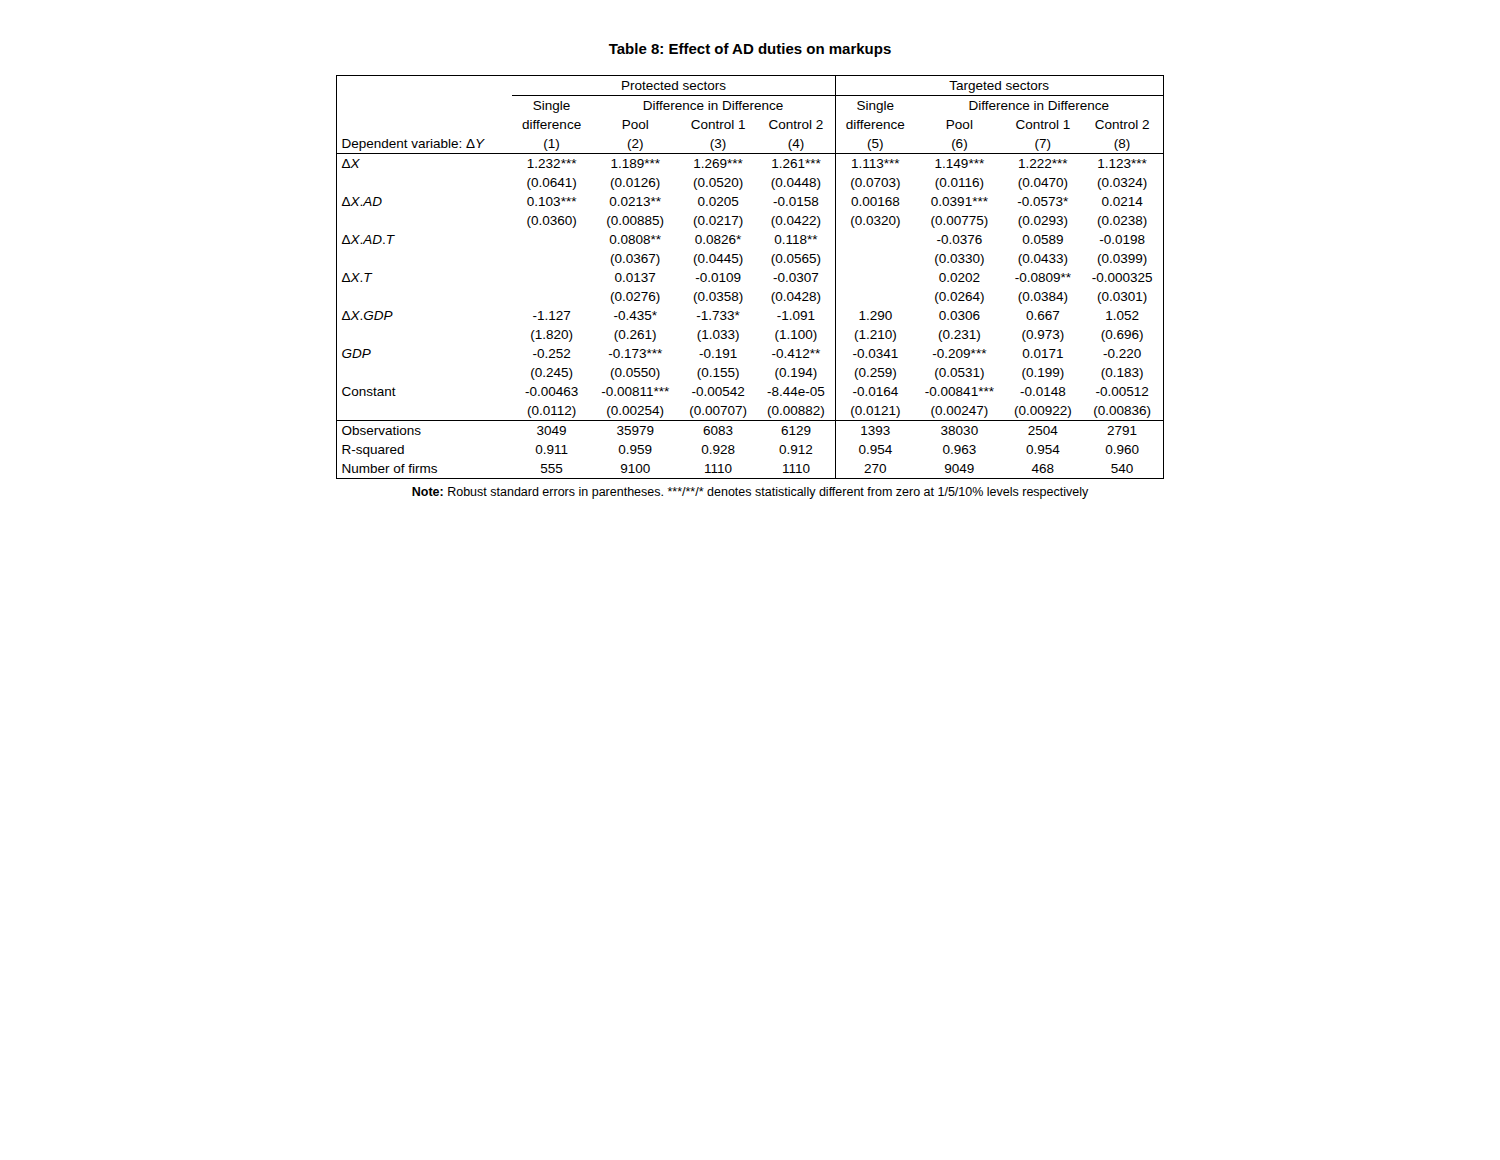Table 8: Effect of AD duties on markups
| | Protected sectors | Targeted sectors |
| --- | --- | --- |
| | Single | Difference in Difference | Single | Difference in Difference |
| | difference | Pool | Control 1 | Control 2 | difference | Pool | Control 1 | Control 2 |
| Dependent variable: Δ Y | (1) | (2) | (3) | (4) | (5) | (6) | (7) | (8) |
| Δ X | 1.232*** | 1.189*** | 1.269*** | 1.261*** | 1.113*** | 1.149*** | 1.222*** | 1.123*** |
| | (0.0641) | (0.0126) | (0.0520) | (0.0448) | (0.0703) | (0.0116) | (0.0470) | (0.0324) |
| Δ X . AD | 0.103*** | 0.0213** | 0.0205 | -0.0158 | 0.00168 | 0.0391*** | -0.0573* | 0.0214 |
| | (0.0360) | (0.00885) | (0.0217) | (0.0422) | (0.0320) | (0.00775) | (0.0293) | (0.0238) |
| Δ X . AD . T | | 0.0808** | 0.0826* | 0.118** | | -0.0376 | 0.0589 | -0.0198 |
| | | (0.0367) | (0.0445) | (0.0565) | | (0.0330) | (0.0433) | (0.0399) |
| Δ X . T | | 0.0137 | -0.0109 | -0.0307 | | 0.0202 | -0.0809** | -0.000325 |
| | | (0.0276) | (0.0358) | (0.0428) | | (0.0264) | (0.0384) | (0.0301) |
| Δ X . GDP | -1.127 | -0.435* | -1.733* | -1.091 | 1.290 | 0.0306 | 0.667 | 1.052 |
| | (1.820) | (0.261) | (1.033) | (1.100) | (1.210) | (0.231) | (0.973) | (0.696) |
| GDP | -0.252 | -0.173*** | -0.191 | -0.412** | -0.0341 | -0.209*** | 0.0171 | -0.220 |
| | (0.245) | (0.0550) | (0.155) | (0.194) | (0.259) | (0.0531) | (0.199) | (0.183) |
| Constant | -0.00463 | -0.00811*** | -0.00542 | -8.44e-05 | -0.0164 | -0.00841*** | -0.0148 | -0.00512 |
| | (0.0112) | (0.00254) | (0.00707) | (0.00882) | (0.0121) | (0.00247) | (0.00922) | (0.00836) |
| Observations | 3049 | 35979 | 6083 | 6129 | 1393 | 38030 | 2504 | 2791 |
| R-squared | 0.911 | 0.959 | 0.928 | 0.912 | 0.954 | 0.963 | 0.954 | 0.960 |
| Number of firms | 555 | 9100 | 1110 | 1110 | 270 | 9049 | 468 | 540 |
Note: Robust standard errors in parentheses. ***/**/* denotes statistically different from zero at 1/5/10% levels respectively